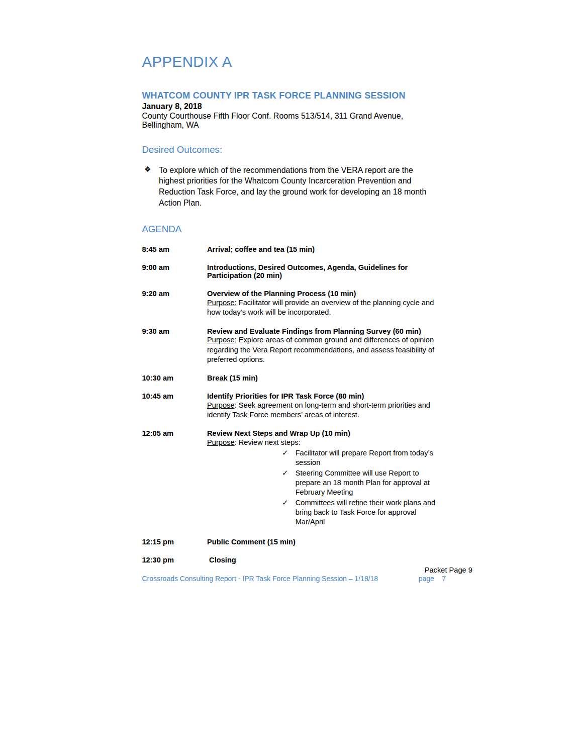APPENDIX A
WHATCOM COUNTY IPR TASK FORCE PLANNING SESSION
January 8, 2018
County Courthouse Fifth Floor Conf. Rooms 513/514, 311 Grand Avenue, Bellingham, WA
Desired Outcomes:
❖
To explore which of the recommendations from the VERA report are the highest priorities for the Whatcom County Incarceration Prevention and Reduction Task Force, and lay the ground work for developing an 18 month Action Plan.
AGENDA
| 8:45 am | Arrival; coffee and tea (15 min) |
| 9:00 am | Introductions, Desired Outcomes, Agenda, Guidelines for Participation (20 min) |
| 9:20 am | Overview of the Planning Process (10 min) Purpose: Facilitator will provide an overview of the planning cycle and how today’s work will be incorporated. |
| 9:30 am | Review and Evaluate Findings from Planning Survey (60 min) Purpose : Explore areas of common ground and differences of opinion regarding the Vera Report recommendations, and assess feasibility of preferred options. |
| 10:30 am | Break (15 min) |
| 10:45 am | Identify Priorities for IPR Task Force (80 min) Purpose : Seek agreement on long-term and short-term priorities and identify Task Force members’ areas of interest. |
| 12:05 am | Review Next Steps and Wrap Up (10 min) Purpose : Review next steps: Facilitator will prepare Report from today’s session Steering Committee will use Report to prepare an 18 month Plan for approval at February Meeting Committees will refine their work plans and bring back to Task Force for approval Mar/April |
| 12:15 pm | Public Comment (15 min) |
| 12:30 pm | Closing |
Crossroads Consulting Report - IPR Task Force Planning Session – 1/18/18
page 7 Packet Page 9